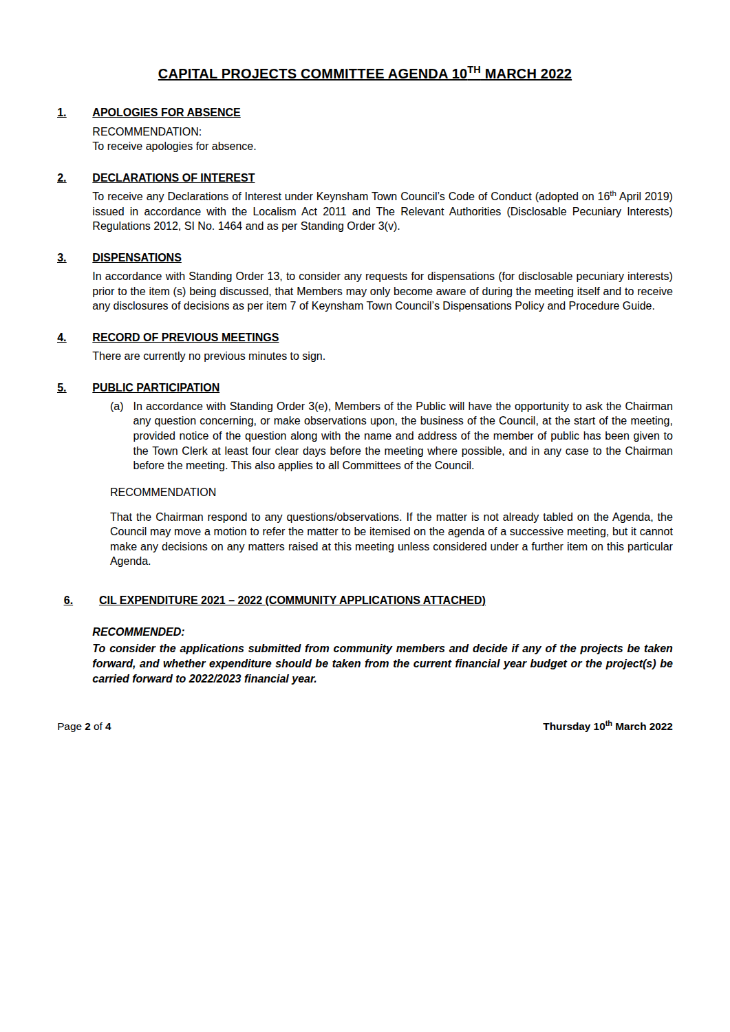CAPITAL PROJECTS COMMITTEE AGENDA 10TH MARCH 2022
1. APOLOGIES FOR ABSENCE
RECOMMENDATION:
To receive apologies for absence.
2. DECLARATIONS OF INTEREST
To receive any Declarations of Interest under Keynsham Town Council’s Code of Conduct (adopted on 16th April 2019) issued in accordance with the Localism Act 2011 and The Relevant Authorities (Disclosable Pecuniary Interests) Regulations 2012, SI No. 1464 and as per Standing Order 3(v).
3. DISPENSATIONS
In accordance with Standing Order 13, to consider any requests for dispensations (for disclosable pecuniary interests) prior to the item (s) being discussed, that Members may only become aware of during the meeting itself and to receive any disclosures of decisions as per item 7 of Keynsham Town Council’s Dispensations Policy and Procedure Guide.
4. RECORD OF PREVIOUS MEETINGS
There are currently no previous minutes to sign.
5. PUBLIC PARTICIPATION
(a) In accordance with Standing Order 3(e), Members of the Public will have the opportunity to ask the Chairman any question concerning, or make observations upon, the business of the Council, at the start of the meeting, provided notice of the question along with the name and address of the member of public has been given to the Town Clerk at least four clear days before the meeting where possible, and in any case to the Chairman before the meeting. This also applies to all Committees of the Council.
RECOMMENDATION
That the Chairman respond to any questions/observations. If the matter is not already tabled on the Agenda, the Council may move a motion to refer the matter to be itemised on the agenda of a successive meeting, but it cannot make any decisions on any matters raised at this meeting unless considered under a further item on this particular Agenda.
6. CIL EXPENDITURE 2021 – 2022 (COMMUNITY APPLICATIONS ATTACHED)
RECOMMENDED:
To consider the applications submitted from community members and decide if any of the projects be taken forward, and whether expenditure should be taken from the current financial year budget or the project(s) be carried forward to 2022/2023 financial year.
Page 2 of 4
Thursday 10th March 2022